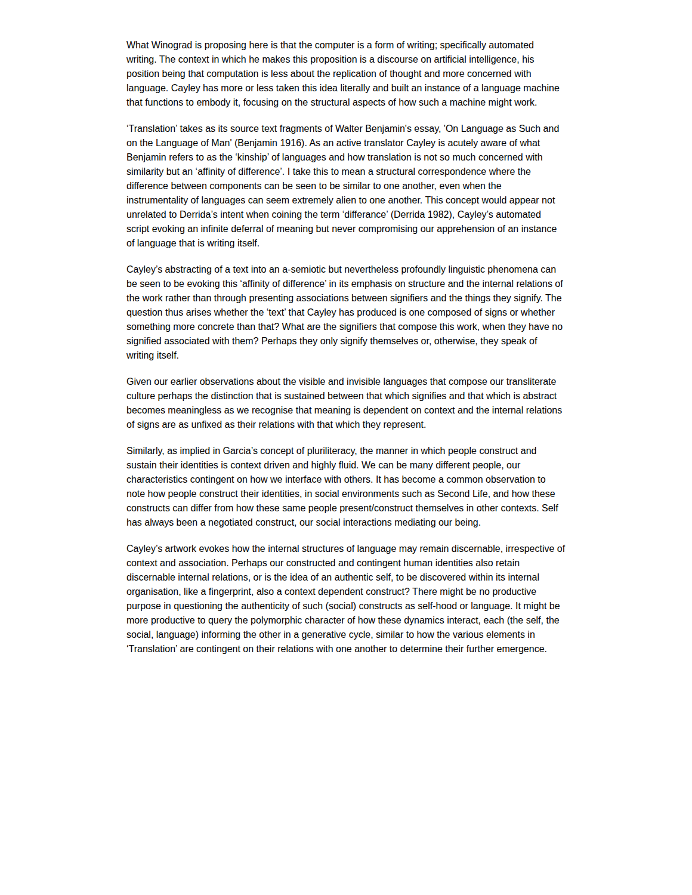What Winograd is proposing here is that the computer is a form of writing; specifically automated writing. The context in which he makes this proposition is a discourse on artificial intelligence, his position being that computation is less about the replication of thought and more concerned with language. Cayley has more or less taken this idea literally and built an instance of a language machine that functions to embody it, focusing on the structural aspects of how such a machine might work.
‘Translation’ takes as its source text fragments of Walter Benjamin's essay, 'On Language as Such and on the Language of Man' (Benjamin 1916). As an active translator Cayley is acutely aware of what Benjamin refers to as the ‘kinship’ of languages and how translation is not so much concerned with similarity but an ‘affinity of difference’. I take this to mean a structural correspondence where the difference between components can be seen to be similar to one another, even when the instrumentality of languages can seem extremely alien to one another. This concept would appear not unrelated to Derrida’s intent when coining the term ‘differance’ (Derrida 1982), Cayley’s automated script evoking an infinite deferral of meaning but never compromising our apprehension of an instance of language that is writing itself.
Cayley’s abstracting of a text into an a-semiotic but nevertheless profoundly linguistic phenomena can be seen to be evoking this ‘affinity of difference’ in its emphasis on structure and the internal relations of the work rather than through presenting associations between signifiers and the things they signify. The question thus arises whether the ‘text’ that Cayley has produced is one composed of signs or whether something more concrete than that? What are the signifiers that compose this work, when they have no signified associated with them? Perhaps they only signify themselves or, otherwise, they speak of writing itself.
Given our earlier observations about the visible and invisible languages that compose our transliterate culture perhaps the distinction that is sustained between that which signifies and that which is abstract becomes meaningless as we recognise that meaning is dependent on context and the internal relations of signs are as unfixed as their relations with that which they represent.
Similarly, as implied in Garcia’s concept of pluriliteracy, the manner in which people construct and sustain their identities is context driven and highly fluid. We can be many different people, our characteristics contingent on how we interface with others. It has become a common observation to note how people construct their identities, in social environments such as Second Life, and how these constructs can differ from how these same people present/construct themselves in other contexts. Self has always been a negotiated construct, our social interactions mediating our being.
Cayley’s artwork evokes how the internal structures of language may remain discernable, irrespective of context and association. Perhaps our constructed and contingent human identities also retain discernable internal relations, or is the idea of an authentic self, to be discovered within its internal organisation, like a fingerprint, also a context dependent construct? There might be no productive purpose in questioning the authenticity of such (social) constructs as self-hood or language. It might be more productive to query the polymorphic character of how these dynamics interact, each (the self, the social, language) informing the other in a generative cycle, similar to how the various elements in ‘Translation’ are contingent on their relations with one another to determine their further emergence.